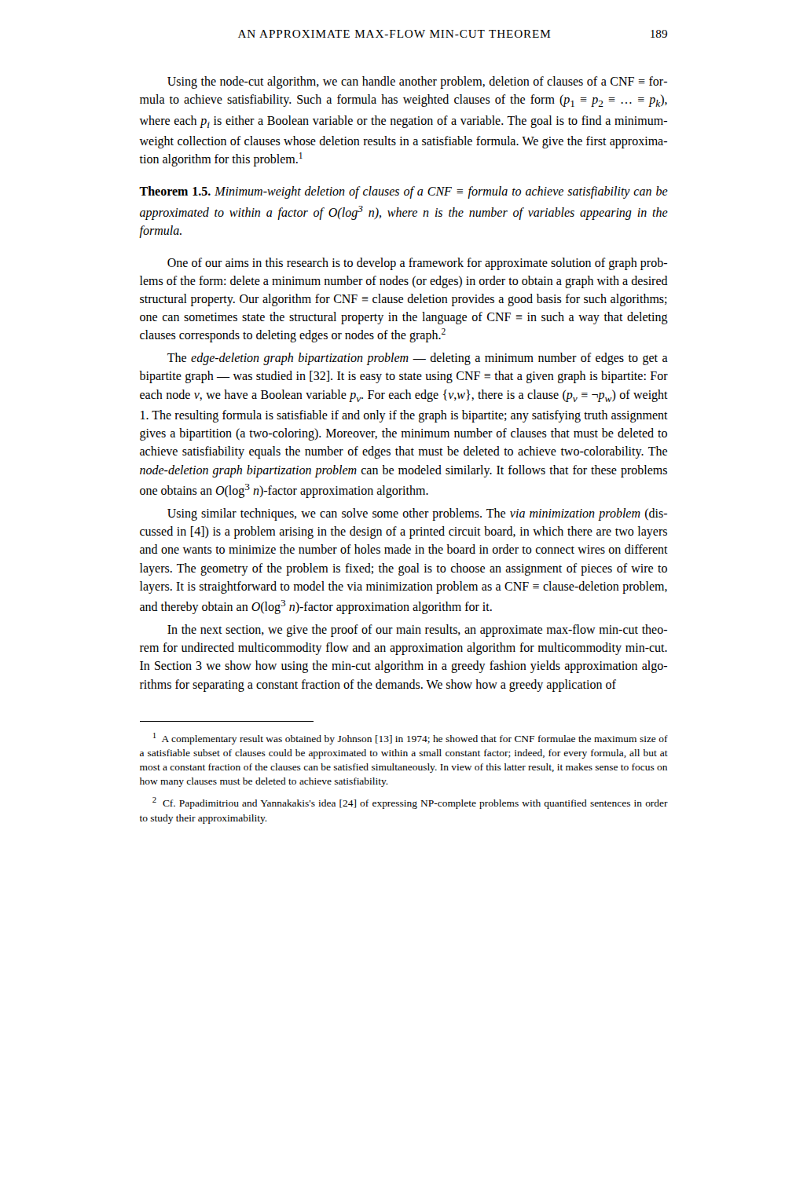AN APPROXIMATE MAX-FLOW MIN-CUT THEOREM 189
Using the node-cut algorithm, we can handle another problem, deletion of clauses of a CNF ≡ formula to achieve satisfiability. Such a formula has weighted clauses of the form (p1 ≡ p2 ≡ … ≡ pk), where each pi is either a Boolean variable or the negation of a variable. The goal is to find a minimum-weight collection of clauses whose deletion results in a satisfiable formula. We give the first approximation algorithm for this problem.1
Theorem 1.5. Minimum-weight deletion of clauses of a CNF ≡ formula to achieve satisfiability can be approximated to within a factor of O(log3 n), where n is the number of variables appearing in the formula.
One of our aims in this research is to develop a framework for approximate solution of graph problems of the form: delete a minimum number of nodes (or edges) in order to obtain a graph with a desired structural property. Our algorithm for CNF ≡ clause deletion provides a good basis for such algorithms; one can sometimes state the structural property in the language of CNF ≡ in such a way that deleting clauses corresponds to deleting edges or nodes of the graph.2
The edge-deletion graph bipartization problem — deleting a minimum number of edges to get a bipartite graph — was studied in [32]. It is easy to state using CNF ≡ that a given graph is bipartite: For each node v, we have a Boolean variable pv. For each edge {v,w}, there is a clause (pv ≡ ¬pw) of weight 1. The resulting formula is satisfiable if and only if the graph is bipartite; any satisfying truth assignment gives a bipartition (a two-coloring). Moreover, the minimum number of clauses that must be deleted to achieve satisfiability equals the number of edges that must be deleted to achieve two-colorability. The node-deletion graph bipartization problem can be modeled similarly. It follows that for these problems one obtains an O(log3 n)-factor approximation algorithm.
Using similar techniques, we can solve some other problems. The via minimization problem (discussed in [4]) is a problem arising in the design of a printed circuit board, in which there are two layers and one wants to minimize the number of holes made in the board in order to connect wires on different layers. The geometry of the problem is fixed; the goal is to choose an assignment of pieces of wire to layers. It is straightforward to model the via minimization problem as a CNF ≡ clause-deletion problem, and thereby obtain an O(log3 n)-factor approximation algorithm for it.
In the next section, we give the proof of our main results, an approximate max-flow min-cut theorem for undirected multicommodity flow and an approximation algorithm for multicommodity min-cut. In Section 3 we show how using the min-cut algorithm in a greedy fashion yields approximation algorithms for separating a constant fraction of the demands. We show how a greedy application of
1 A complementary result was obtained by Johnson [13] in 1974; he showed that for CNF formulae the maximum size of a satisfiable subset of clauses could be approximated to within a small constant factor; indeed, for every formula, all but at most a constant fraction of the clauses can be satisfied simultaneously. In view of this latter result, it makes sense to focus on how many clauses must be deleted to achieve satisfiability.
2 Cf. Papadimitriou and Yannakakis's idea [24] of expressing NP-complete problems with quantified sentences in order to study their approximability.